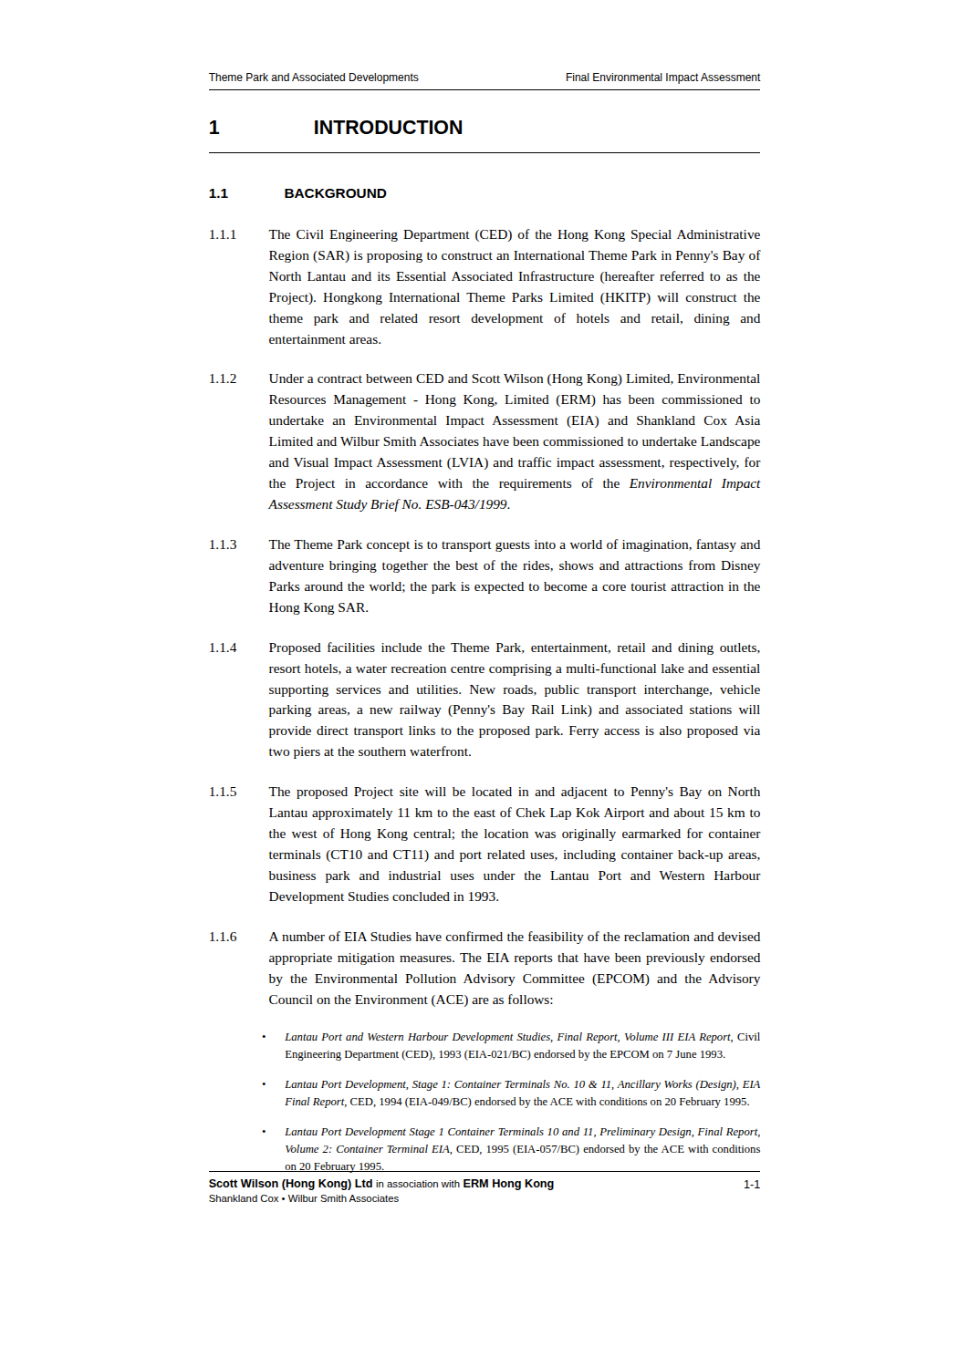Theme Park and Associated Developments
Final Environmental Impact Assessment
1 INTRODUCTION
1.1 BACKGROUND
1.1.1
The Civil Engineering Department (CED) of the Hong Kong Special Administrative Region (SAR) is proposing to construct an International Theme Park in Penny's Bay of North Lantau and its Essential Associated Infrastructure (hereafter referred to as the Project). Hongkong International Theme Parks Limited (HKITP) will construct the theme park and related resort development of hotels and retail, dining and entertainment areas.
1.1.2
Under a contract between CED and Scott Wilson (Hong Kong) Limited, Environmental Resources Management - Hong Kong, Limited (ERM) has been commissioned to undertake an Environmental Impact Assessment (EIA) and Shankland Cox Asia Limited and Wilbur Smith Associates have been commissioned to undertake Landscape and Visual Impact Assessment (LVIA) and traffic impact assessment, respectively, for the Project in accordance with the requirements of the Environmental Impact Assessment Study Brief No. ESB-043/1999.
1.1.3
The Theme Park concept is to transport guests into a world of imagination, fantasy and adventure bringing together the best of the rides, shows and attractions from Disney Parks around the world; the park is expected to become a core tourist attraction in the Hong Kong SAR.
1.1.4
Proposed facilities include the Theme Park, entertainment, retail and dining outlets, resort hotels, a water recreation centre comprising a multi-functional lake and essential supporting services and utilities. New roads, public transport interchange, vehicle parking areas, a new railway (Penny's Bay Rail Link) and associated stations will provide direct transport links to the proposed park. Ferry access is also proposed via two piers at the southern waterfront.
1.1.5
The proposed Project site will be located in and adjacent to Penny's Bay on North Lantau approximately 11 km to the east of Chek Lap Kok Airport and about 15 km to the west of Hong Kong central; the location was originally earmarked for container terminals (CT10 and CT11) and port related uses, including container back-up areas, business park and industrial uses under the Lantau Port and Western Harbour Development Studies concluded in 1993.
1.1.6
A number of EIA Studies have confirmed the feasibility of the reclamation and devised appropriate mitigation measures. The EIA reports that have been previously endorsed by the Environmental Pollution Advisory Committee (EPCOM) and the Advisory Council on the Environment (ACE) are as follows:
• Lantau Port and Western Harbour Development Studies, Final Report, Volume III EIA Report, Civil Engineering Department (CED), 1993 (EIA-021/BC) endorsed by the EPCOM on 7 June 1993.
• Lantau Port Development, Stage 1: Container Terminals No. 10 & 11, Ancillary Works (Design), EIA Final Report, CED, 1994 (EIA-049/BC) endorsed by the ACE with conditions on 20 February 1995.
• Lantau Port Development Stage 1 Container Terminals 10 and 11, Preliminary Design, Final Report, Volume 2: Container Terminal EIA, CED, 1995 (EIA-057/BC) endorsed by the ACE with conditions on 20 February 1995.
Scott Wilson (Hong Kong) Ltd in association with ERM Hong Kong
Shankland Cox • Wilbur Smith Associates
1-1